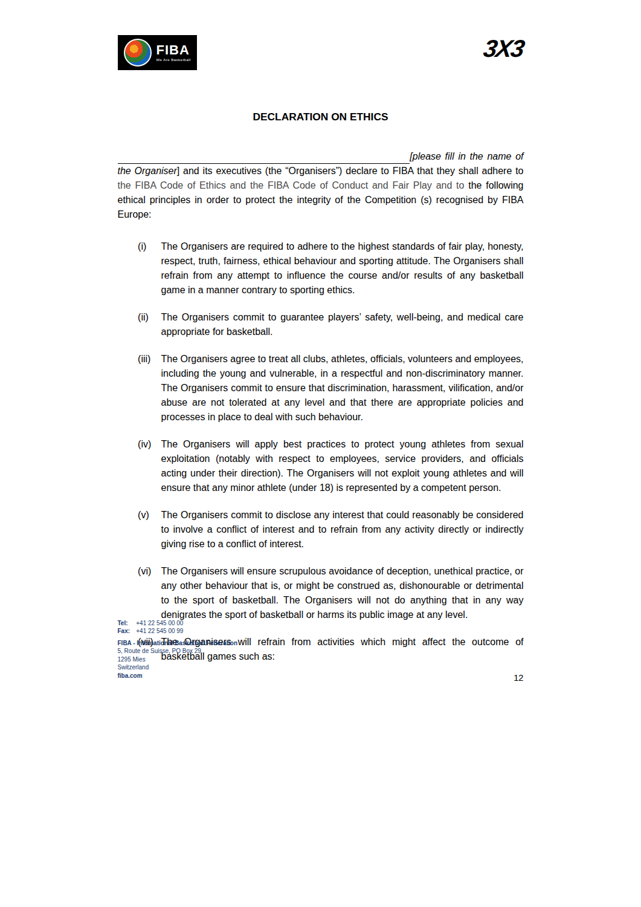FIBA
We Are Basketball
3X3
DECLARATION ON ETHICS
[please fill in the name of the Organiser] and its executives (the “Organisers”) declare to FIBA that they shall adhere to the FIBA Code of Ethics and the FIBA Code of Conduct and Fair Play and to the following ethical principles in order to protect the integrity of the Competition (s) recognised by FIBA Europe:
(i) The Organisers are required to adhere to the highest standards of fair play, honesty, respect, truth, fairness, ethical behaviour and sporting attitude. The Organisers shall refrain from any attempt to influence the course and/or results of any basketball game in a manner contrary to sporting ethics.
(ii) The Organisers commit to guarantee players’ safety, well-being, and medical care appropriate for basketball.
(iii) The Organisers agree to treat all clubs, athletes, officials, volunteers and employees, including the young and vulnerable, in a respectful and non-discriminatory manner. The Organisers commit to ensure that discrimination, harassment, vilification, and/or abuse are not tolerated at any level and that there are appropriate policies and processes in place to deal with such behaviour.
(iv) The Organisers will apply best practices to protect young athletes from sexual exploitation (notably with respect to employees, service providers, and officials acting under their direction). The Organisers will not exploit young athletes and will ensure that any minor athlete (under 18) is represented by a competent person.
(v) The Organisers commit to disclose any interest that could reasonably be considered to involve a conflict of interest and to refrain from any activity directly or indirectly giving rise to a conflict of interest.
(vi) The Organisers will ensure scrupulous avoidance of deception, unethical practice, or any other behaviour that is, or might be construed as, dishonourable or detrimental to the sport of basketball. The Organisers will not do anything that in any way denigrates the sport of basketball or harms its public image at any level.
(vii) The Organisers will refrain from activities which might affect the outcome of basketball games such as:
Tel: +41 22 545 00 00
Fax: +41 22 545 00 99
FIBA - International Basketball Federation
5, Route de Suisse, PO Box 29
1295 Mies
Switzerland
fiba.com
12